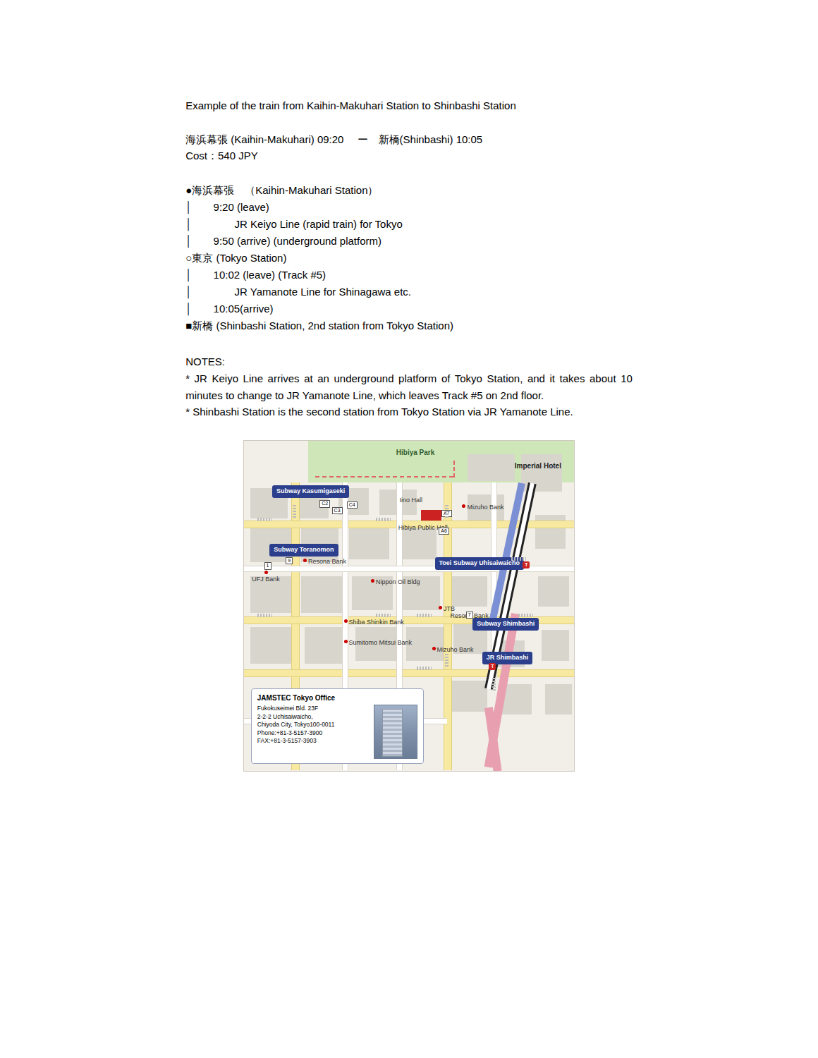Example of the train from Kaihin-Makuhari Station to Shinbashi Station
海浜幕張 (Kaihin-Makuhari) 09:20 　ー　新橋(Shinbashi) 10:05
Cost：540 JPY
●海浜幕張　（Kaihin-Makuhari Station） │　　9:20 (leave) │　　　　JR Keiyo Line (rapid train) for Tokyo │　　9:50 (arrive) (underground platform) ○東京 (Tokyo Station) │　　10:02 (leave) (Track #5) │　　　　JR Yamanote Line for Shinagawa etc. │　　10:05(arrive) ■新橋 (Shinbashi Station, 2nd station from Tokyo Station)
NOTES:
* JR Keiyo Line arrives at an underground platform of Tokyo Station, and it takes about 10 minutes to change to JR Yamanote Line, which leaves Track #5 on 2nd floor.
* Shinbashi Station is the second station from Tokyo Station via JR Yamanote Line.
Hibiya Park
Subway Kasumigaseki
Subway Toranomon
Toei Subway Uhisaiwaicho
Subway Shimbashi
JR Shimbashi
Imperial Hotel
Iino Hall
Mizuho Bank
Hibiya Public Hall
Resona Bank
UFJ Bank
Nippon Oil Bldg
Shiba Shinkin Bank
JTB
Resona Bank
Sumitomo Mitsui Bank
Mizuho Bank
C2
C3
C4
A7
A6
9
1
7
T
T
JAMSTEC Tokyo Office
Fukokuseimei Bld. 23F
2-2-2 Uchisaiwaicho,
Chiyoda City, Tokyo100-0011
Phone:+81-3-5157-3900
FAX:+81-3-5157-3903